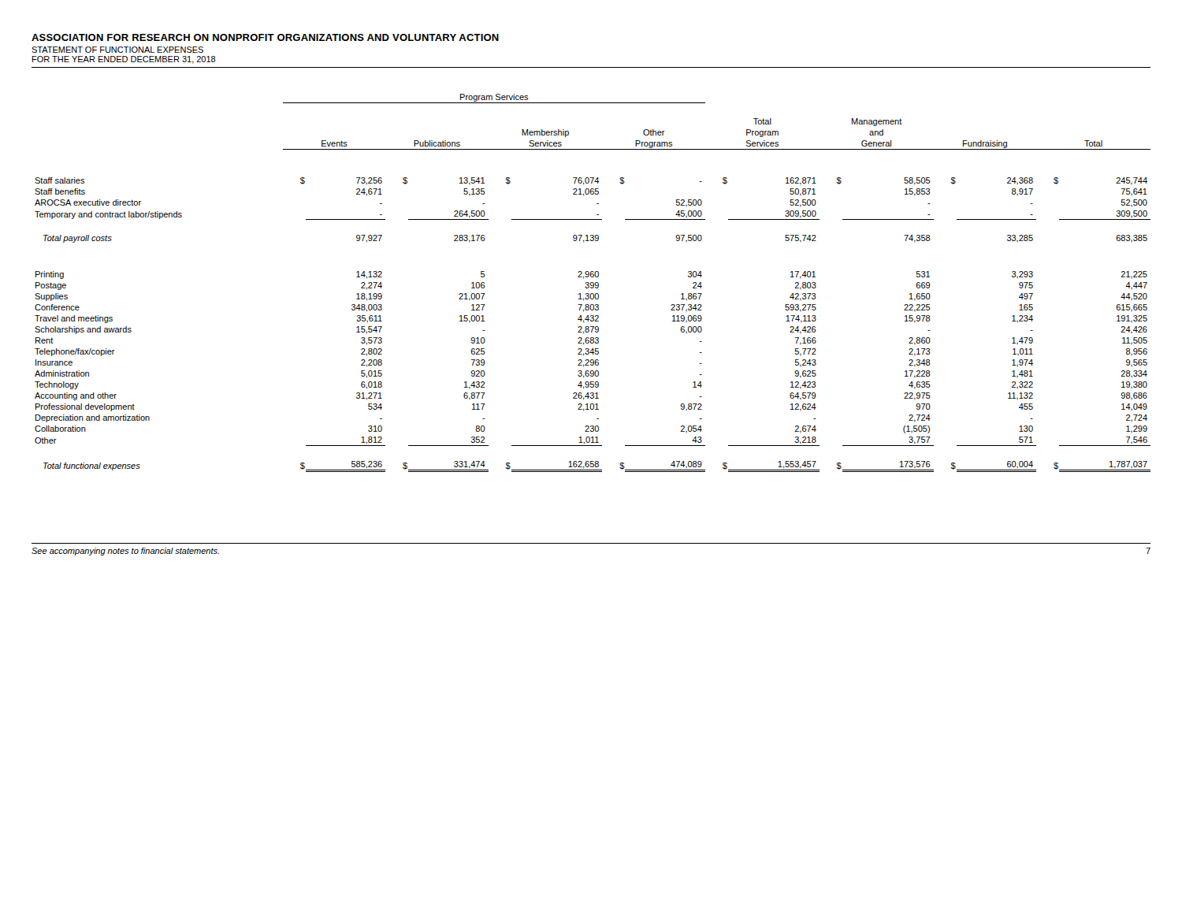ASSOCIATION FOR RESEARCH ON NONPROFIT ORGANIZATIONS AND VOLUNTARY ACTION
STATEMENT OF FUNCTIONAL EXPENSES
FOR THE YEAR ENDED DECEMBER 31, 2018
| | Program Services | |
| | | | | | Total | Management | | |
| | | | Membership | Other | Program | and | | |
| | Events | Publications | Services | Programs | Services | General | Fundraising | Total |
| Staff salaries | $ | 73,256 | $ | 13,541 | $ | 76,074 | $ | - | $ | 162,871 | $ | 58,505 | $ | 24,368 | $ | 245,744 |
| Staff benefits | | 24,671 | | 5,135 | | 21,065 | | | | 50,871 | | 15,853 | | 8,917 | | 75,641 |
| AROCSA executive director | | - | | - | | - | | 52,500 | | 52,500 | | - | | - | | 52,500 |
| Temporary and contract labor/stipends | | - | | 264,500 | | - | | 45,000 | | 309,500 | | - | | - | | 309,500 |
| Total payroll costs | | 97,927 | | 283,176 | | 97,139 | | 97,500 | | 575,742 | | 74,358 | | 33,285 | | 683,385 |
| Printing | | 14,132 | | 5 | | 2,960 | | 304 | | 17,401 | | 531 | | 3,293 | | 21,225 |
| Postage | | 2,274 | | 106 | | 399 | | 24 | | 2,803 | | 669 | | 975 | | 4,447 |
| Supplies | | 18,199 | | 21,007 | | 1,300 | | 1,867 | | 42,373 | | 1,650 | | 497 | | 44,520 |
| Conference | | 348,003 | | 127 | | 7,803 | | 237,342 | | 593,275 | | 22,225 | | 165 | | 615,665 |
| Travel and meetings | | 35,611 | | 15,001 | | 4,432 | | 119,069 | | 174,113 | | 15,978 | | 1,234 | | 191,325 |
| Scholarships and awards | | 15,547 | | - | | 2,879 | | 6,000 | | 24,426 | | - | | - | | 24,426 |
| Rent | | 3,573 | | 910 | | 2,683 | | - | | 7,166 | | 2,860 | | 1,479 | | 11,505 |
| Telephone/fax/copier | | 2,802 | | 625 | | 2,345 | | - | | 5,772 | | 2,173 | | 1,011 | | 8,956 |
| Insurance | | 2,208 | | 739 | | 2,296 | | - | | 5,243 | | 2,348 | | 1,974 | | 9,565 |
| Administration | | 5,015 | | 920 | | 3,690 | | - | | 9,625 | | 17,228 | | 1,481 | | 28,334 |
| Technology | | 6,018 | | 1,432 | | 4,959 | | 14 | | 12,423 | | 4,635 | | 2,322 | | 19,380 |
| Accounting and other | | 31,271 | | 6,877 | | 26,431 | | - | | 64,579 | | 22,975 | | 11,132 | | 98,686 |
| Professional development | | 534 | | 117 | | 2,101 | | 9,872 | | 12,624 | | 970 | | 455 | | 14,049 |
| Depreciation and amortization | | - | | - | | - | | - | | - | | 2,724 | | - | | 2,724 |
| Collaboration | | 310 | | 80 | | 230 | | 2,054 | | 2,674 | | (1,505) | | 130 | | 1,299 |
| Other | | 1,812 | | 352 | | 1,011 | | 43 | | 3,218 | | 3,757 | | 571 | | 7,546 |
| Total functional expenses | $ | 585,236 | $ | 331,474 | $ | 162,658 | $ | 474,089 | $ | 1,553,457 | $ | 173,576 | $ | 60,004 | $ | 1,787,037 |
See accompanying notes to financial statements. 7